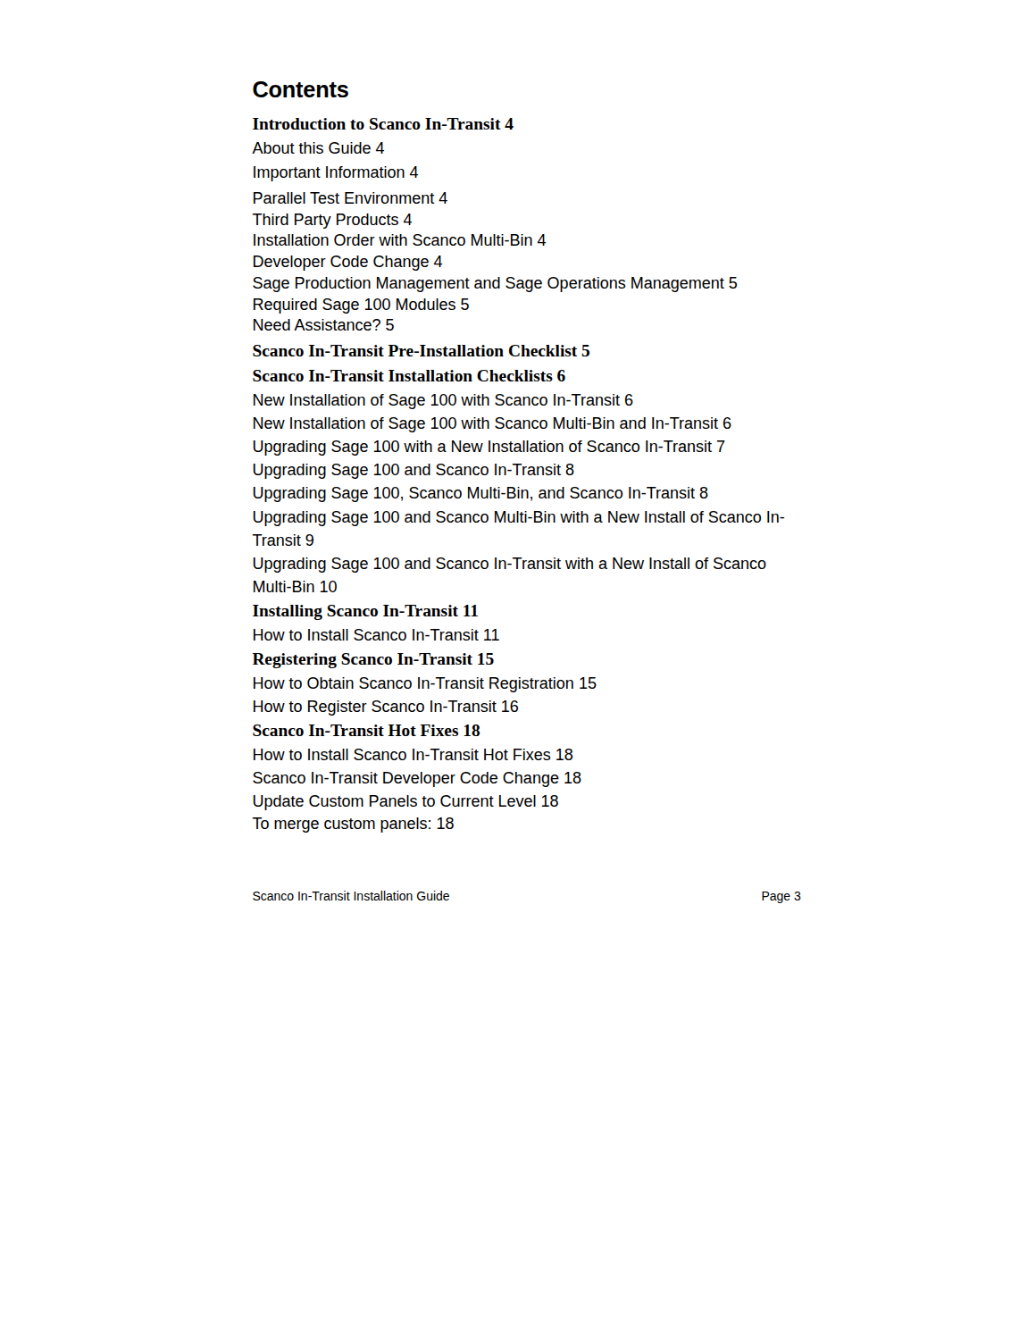Contents
Introduction to Scanco In-Transit 4
About this Guide 4
Important Information 4
Parallel Test Environment 4
Third Party Products 4
Installation Order with Scanco Multi-Bin 4
Developer Code Change 4
Sage Production Management and Sage Operations Management 5
Required Sage 100 Modules 5
Need Assistance? 5
Scanco In-Transit Pre-Installation Checklist 5
Scanco In-Transit Installation Checklists 6
New Installation of Sage 100 with Scanco In-Transit 6
New Installation of Sage 100 with Scanco Multi-Bin and In-Transit 6
Upgrading Sage 100 with a New Installation of Scanco In-Transit 7
Upgrading Sage 100 and Scanco In-Transit 8
Upgrading Sage 100, Scanco Multi-Bin, and Scanco In-Transit 8
Upgrading Sage 100 and Scanco Multi-Bin with a New Install of Scanco In-Transit 9
Upgrading Sage 100 and Scanco In-Transit with a New Install of Scanco Multi-Bin 10
Installing Scanco In-Transit 11
How to Install Scanco In-Transit 11
Registering Scanco In-Transit 15
How to Obtain Scanco In-Transit Registration 15
How to Register Scanco In-Transit 16
Scanco In-Transit Hot Fixes 18
How to Install Scanco In-Transit Hot Fixes 18
Scanco In-Transit Developer Code Change 18
Update Custom Panels to Current Level 18
To merge custom panels: 18
Scanco In-Transit Installation Guide Page 3